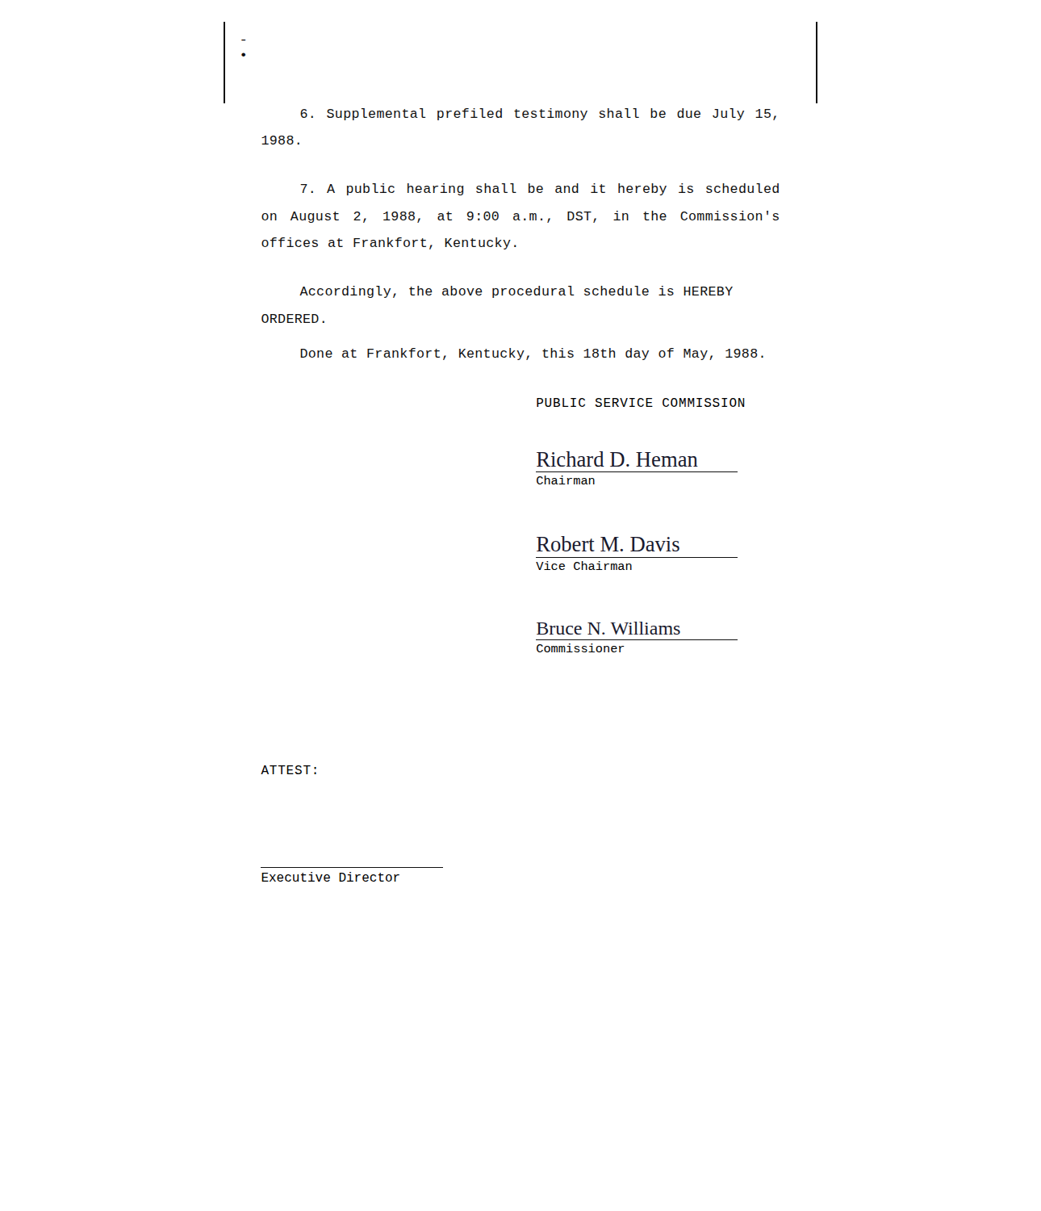‑ •
6. Supplemental prefiled testimony shall be due July 15, 1988.
7. A public hearing shall be and it hereby is scheduled on August 2, 1988, at 9:00 a.m., DST, in the Commission's offices at Frankfort, Kentucky.
Accordingly, the above procedural schedule is HEREBY ORDERED.
Done at Frankfort, Kentucky, this 18th day of May, 1988.
PUBLIC SERVICE COMMISSION
Richard D. Heman
Chairman
Robert M. Davis
Vice Chairman
Bruce N. Williams
Commissioner
ATTEST:
Executive Director